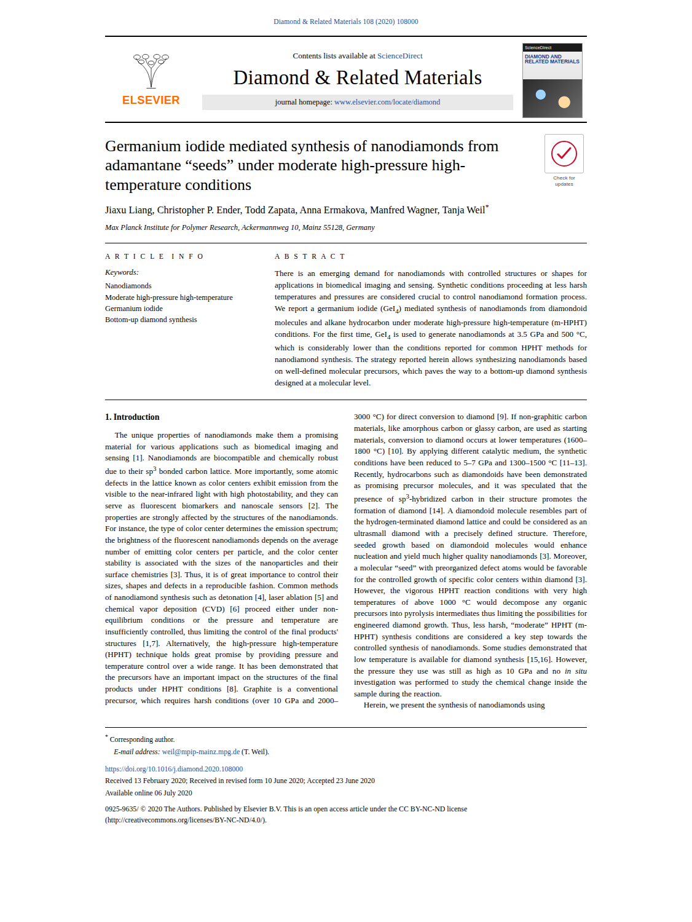Diamond & Related Materials 108 (2020) 108000
ELSEVIER
Contents lists available at ScienceDirect
Diamond & Related Materials
journal homepage: www.elsevier.com/locate/diamond
ScienceDirect
Diamond and Related Materials
Germanium iodide mediated synthesis of nanodiamonds from adamantane “seeds” under moderate high-pressure high-temperature conditions
Jiaxu Liang, Christopher P. Ender, Todd Zapata, Anna Ermakova, Manfred Wagner, Tanja Weil*
Max Planck Institute for Polymer Research, Ackermannweg 10, Mainz 55128, Germany
Check for
updates
A R T I C L E I N F O
Keywords:
Nanodiamonds
Moderate high-pressure high-temperature
Germanium iodide
Bottom-up diamond synthesis
A B S T R A C T
There is an emerging demand for nanodiamonds with controlled structures or shapes for applications in biomedical imaging and sensing. Synthetic conditions proceeding at less harsh temperatures and pressures are considered crucial to control nanodiamond formation process. We report a germanium iodide (GeI4) mediated synthesis of nanodiamonds from diamondoid molecules and alkane hydrocarbon under moderate high-pressure high-temperature (m-HPHT) conditions. For the first time, GeI4 is used to generate nanodiamonds at 3.5 GPa and 500 °C, which is considerably lower than the conditions reported for common HPHT methods for nanodiamond synthesis. The strategy reported herein allows synthesizing nanodiamonds based on well-defined molecular precursors, which paves the way to a bottom-up diamond synthesis designed at a molecular level.
1. Introduction
The unique properties of nanodiamonds make them a promising material for various applications such as biomedical imaging and sensing [1]. Nanodiamonds are biocompatible and chemically robust due to their sp3 bonded carbon lattice. More importantly, some atomic defects in the lattice known as color centers exhibit emission from the visible to the near-infrared light with high photostability, and they can serve as fluorescent biomarkers and nanoscale sensors [2]. The properties are strongly affected by the structures of the nanodiamonds. For instance, the type of color center determines the emission spectrum; the brightness of the fluorescent nanodiamonds depends on the average number of emitting color centers per particle, and the color center stability is associated with the sizes of the nanoparticles and their surface chemistries [3]. Thus, it is of great importance to control their sizes, shapes and defects in a reproducible fashion. Common methods of nanodiamond synthesis such as detonation [4], laser ablation [5] and chemical vapor deposition (CVD) [6] proceed either under non-equilibrium conditions or the pressure and temperature are insufficiently controlled, thus limiting the control of the final products' structures [1,7]. Alternatively, the high-pressure high-temperature (HPHT) technique holds great promise by providing pressure and temperature control over a wide range. It has been demonstrated that the precursors have an important impact on the structures of the final products under HPHT conditions [8]. Graphite is a conventional precursor, which requires harsh conditions (over 10 GPa and 2000–3000 °C) for direct conversion to diamond [9]. If non-graphitic carbon materials, like amorphous carbon or glassy carbon, are used as starting materials, conversion to diamond occurs at lower temperatures (1600–1800 °C) [10]. By applying different catalytic medium, the synthetic conditions have been reduced to 5–7 GPa and 1300–1500 °C [11–13]. Recently, hydrocarbons such as diamondoids have been demonstrated as promising precursor molecules, and it was speculated that the presence of sp3-hybridized carbon in their structure promotes the formation of diamond [14]. A diamondoid molecule resembles part of the hydrogen-terminated diamond lattice and could be considered as an ultrasmall diamond with a precisely defined structure. Therefore, seeded growth based on diamondoid molecules would enhance nucleation and yield much higher quality nanodiamonds [3]. Moreover, a molecular “seed” with preorganized defect atoms would be favorable for the controlled growth of specific color centers within diamond [3]. However, the vigorous HPHT reaction conditions with very high temperatures of above 1000 °C would decompose any organic precursors into pyrolysis intermediates thus limiting the possibilities for engineered diamond growth. Thus, less harsh, “moderate” HPHT (m-HPHT) synthesis conditions are considered a key step towards the controlled synthesis of nanodiamonds. Some studies demonstrated that low temperature is available for diamond synthesis [15,16]. However, the pressure they use was still as high as 10 GPa and no in situ investigation was performed to study the chemical change inside the sample during the reaction.
Herein, we present the synthesis of nanodiamonds using
* Corresponding author.
E-mail address: weil@mpip-mainz.mpg.de (T. Weil).
https://doi.org/10.1016/j.diamond.2020.108000
Received 13 February 2020; Received in revised form 10 June 2020; Accepted 23 June 2020
Available online 06 July 2020
0925-9635/ © 2020 The Authors. Published by Elsevier B.V. This is an open access article under the CC BY-NC-ND license
(http://creativecommons.org/licenses/BY-NC-ND/4.0/).